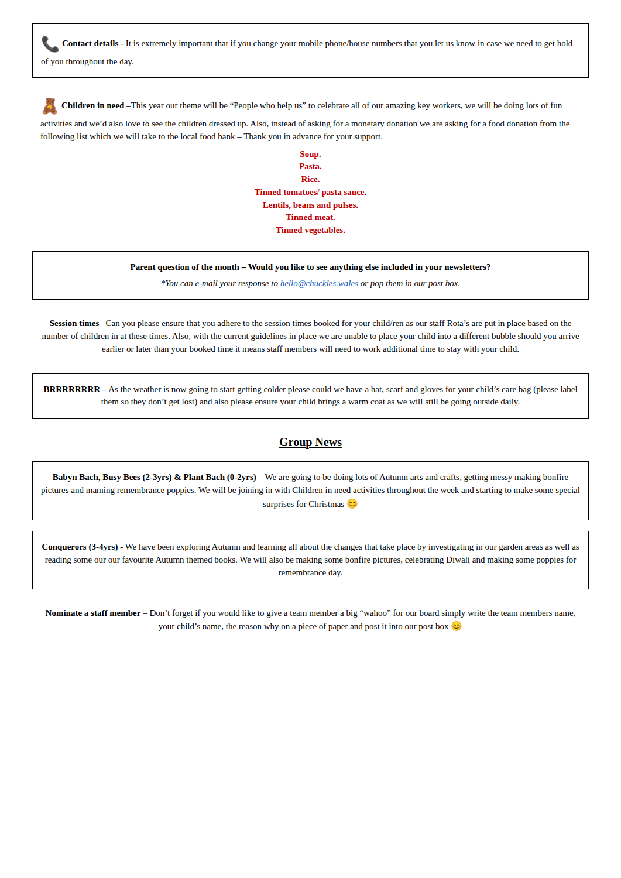📞Contact details - It is extremely important that if you change your mobile phone/house numbers that you let us know in case we need to get hold of you throughout the day.
🧸Children in need –This year our theme will be “People who help us” to celebrate all of our amazing key workers, we will be doing lots of fun activities and we’d also love to see the children dressed up. Also, instead of asking for a monetary donation we are asking for a food donation from the following list which we will take to the local food bank – Thank you in advance for your support.
Soup.
Pasta.
Rice.
Tinned tomatoes/ pasta sauce.
Lentils, beans and pulses.
Tinned meat.
Tinned vegetables.
Parent question of the month – Would you like to see anything else included in your newsletters?
*You can e-mail your response to hello@chuckles.wales or pop them in our post box.
Session times –Can you please ensure that you adhere to the session times booked for your child/ren as our staff Rota’s are put in place based on the number of children in at these times. Also, with the current guidelines in place we are unable to place your child into a different bubble should you arrive earlier or later than your booked time it means staff members will need to work additional time to stay with your child.
BRRRRRRRR – As the weather is now going to start getting colder please could we have a hat, scarf and gloves for your child’s care bag (please label them so they don’t get lost) and also please ensure your child brings a warm coat as we will still be going outside daily.
Group News
Babyn Bach, Busy Bees (2-3yrs) & Plant Bach (0-2yrs) – We are going to be doing lots of Autumn arts and crafts, getting messy making bonfire pictures and maming remembrance poppies. We will be joining in with Children in need activities throughout the week and starting to make some special surprises for Christmas 😊
Conquerors (3-4yrs) - We have been exploring Autumn and learning all about the changes that take place by investigating in our garden areas as well as reading some our our favourite Autumn themed books. We will also be making some bonfire pictures, celebrating Diwali and making some poppies for remembrance day.
Nominate a staff member – Don’t forget if you would like to give a team member a big “wahoo” for our board simply write the team members name, your child’s name, the reason why on a piece of paper and post it into our post box 😊